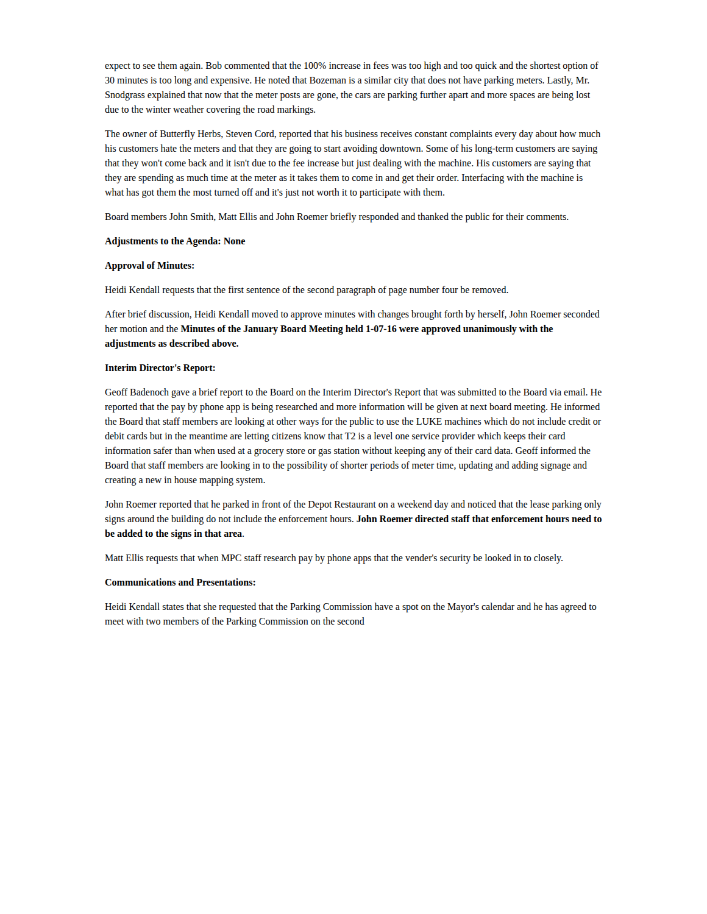expect to see them again. Bob commented that the 100% increase in fees was too high and too quick and the shortest option of 30 minutes is too long and expensive. He noted that Bozeman is a similar city that does not have parking meters. Lastly, Mr. Snodgrass explained that now that the meter posts are gone, the cars are parking further apart and more spaces are being lost due to the winter weather covering the road markings.
The owner of Butterfly Herbs, Steven Cord, reported that his business receives constant complaints every day about how much his customers hate the meters and that they are going to start avoiding downtown. Some of his long-term customers are saying that they won't come back and it isn't due to the fee increase but just dealing with the machine. His customers are saying that they are spending as much time at the meter as it takes them to come in and get their order. Interfacing with the machine is what has got them the most turned off and it's just not worth it to participate with them.
Board members John Smith, Matt Ellis and John Roemer briefly responded and thanked the public for their comments.
Adjustments to the Agenda: None
Approval of Minutes:
Heidi Kendall requests that the first sentence of the second paragraph of page number four be removed.
After brief discussion, Heidi Kendall moved to approve minutes with changes brought forth by herself, John Roemer seconded her motion and the Minutes of the January Board Meeting held 1-07-16 were approved unanimously with the adjustments as described above.
Interim Director's Report:
Geoff Badenoch gave a brief report to the Board on the Interim Director's Report that was submitted to the Board via email. He reported that the pay by phone app is being researched and more information will be given at next board meeting. He informed the Board that staff members are looking at other ways for the public to use the LUKE machines which do not include credit or debit cards but in the meantime are letting citizens know that T2 is a level one service provider which keeps their card information safer than when used at a grocery store or gas station without keeping any of their card data. Geoff informed the Board that staff members are looking in to the possibility of shorter periods of meter time, updating and adding signage and creating a new in house mapping system.
John Roemer reported that he parked in front of the Depot Restaurant on a weekend day and noticed that the lease parking only signs around the building do not include the enforcement hours. John Roemer directed staff that enforcement hours need to be added to the signs in that area.
Matt Ellis requests that when MPC staff research pay by phone apps that the vender's security be looked in to closely.
Communications and Presentations:
Heidi Kendall states that she requested that the Parking Commission have a spot on the Mayor's calendar and he has agreed to meet with two members of the Parking Commission on the second